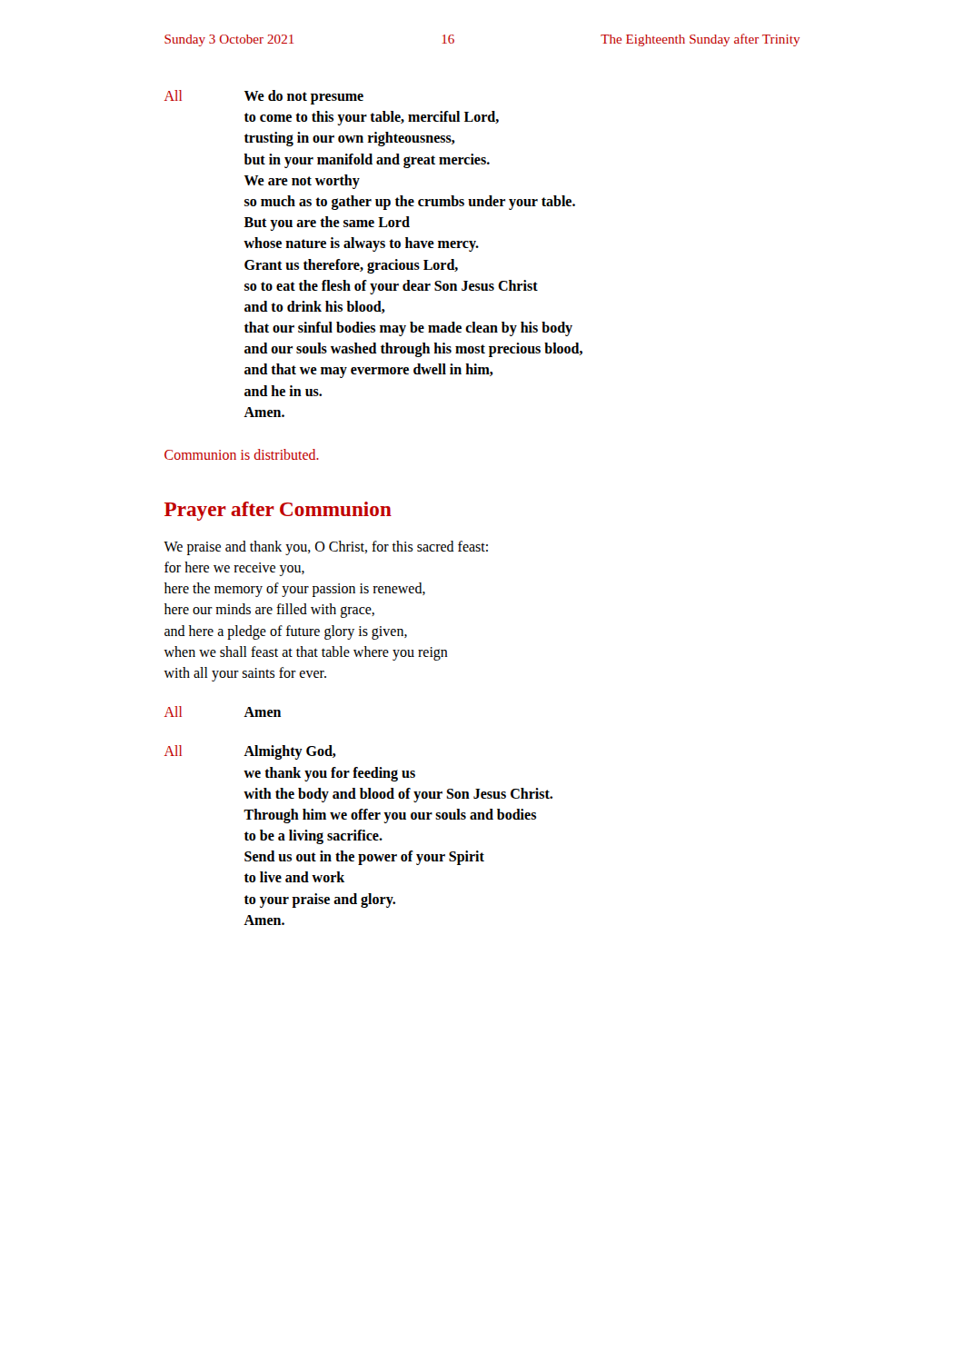Sunday 3 October 2021 16 The Eighteenth Sunday after Trinity
All
We do not presume
to come to this your table, merciful Lord,
trusting in our own righteousness,
but in your manifold and great mercies.
We are not worthy
so much as to gather up the crumbs under your table.
But you are the same Lord
whose nature is always to have mercy.
Grant us therefore, gracious Lord,
so to eat the flesh of your dear Son Jesus Christ
and to drink his blood,
that our sinful bodies may be made clean by his body
and our souls washed through his most precious blood,
and that we may evermore dwell in him,
and he in us.
Amen.
Communion is distributed.
Prayer after Communion
We praise and thank you, O Christ, for this sacred feast:
for here we receive you,
here the memory of your passion is renewed,
here our minds are filled with grace,
and here a pledge of future glory is given,
when we shall feast at that table where you reign
with all your saints for ever.
All
Amen
All
Almighty God,
we thank you for feeding us
with the body and blood of your Son Jesus Christ.
Through him we offer you our souls and bodies
to be a living sacrifice.
Send us out in the power of your Spirit
to live and work
to your praise and glory.
Amen.